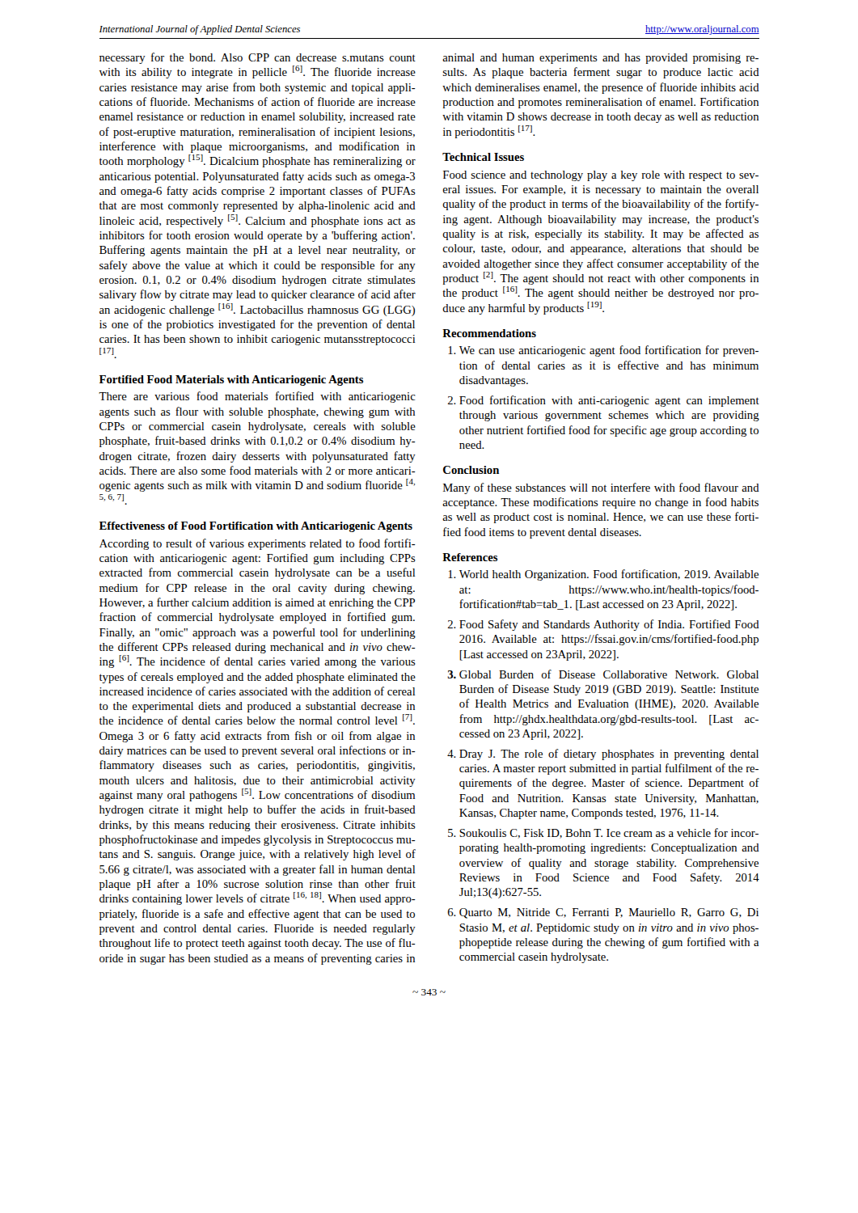International Journal of Applied Dental Sciences http://www.oraljournal.com
necessary for the bond. Also CPP can decrease s.mutans count with its ability to integrate in pellicle [6]. The fluoride increase caries resistance may arise from both systemic and topical applications of fluoride. Mechanisms of action of fluoride are increase enamel resistance or reduction in enamel solubility, increased rate of post-eruptive maturation, remineralisation of incipient lesions, interference with plaque microorganisms, and modification in tooth morphology [15]. Dicalcium phosphate has remineralizing or anticarious potential. Polyunsaturated fatty acids such as omega-3 and omega-6 fatty acids comprise 2 important classes of PUFAs that are most commonly represented by alpha-linolenic acid and linoleic acid, respectively [5]. Calcium and phosphate ions act as inhibitors for tooth erosion would operate by a 'buffering action'. Buffering agents maintain the pH at a level near neutrality, or safely above the value at which it could be responsible for any erosion. 0.1, 0.2 or 0.4% disodium hydrogen citrate stimulates salivary flow by citrate may lead to quicker clearance of acid after an acidogenic challenge [16]. Lactobacillus rhamnosus GG (LGG) is one of the probiotics investigated for the prevention of dental caries. It has been shown to inhibit cariogenic mutansstreptococci [17].
Fortified Food Materials with Anticariogenic Agents
There are various food materials fortified with anticariogenic agents such as flour with soluble phosphate, chewing gum with CPPs or commercial casein hydrolysate, cereals with soluble phosphate, fruit-based drinks with 0.1,0.2 or 0.4% disodium hydrogen citrate, frozen dairy desserts with polyunsaturated fatty acids. There are also some food materials with 2 or more anticariogenic agents such as milk with vitamin D and sodium fluoride [4, 5, 6, 7].
Effectiveness of Food Fortification with Anticariogenic Agents
According to result of various experiments related to food fortification with anticariogenic agent: Fortified gum including CPPs extracted from commercial casein hydrolysate can be a useful medium for CPP release in the oral cavity during chewing. However, a further calcium addition is aimed at enriching the CPP fraction of commercial hydrolysate employed in fortified gum. Finally, an "omic" approach was a powerful tool for underlining the different CPPs released during mechanical and in vivo chewing [6]. The incidence of dental caries varied among the various types of cereals employed and the added phosphate eliminated the increased incidence of caries associated with the addition of cereal to the experimental diets and produced a substantial decrease in the incidence of dental caries below the normal control level [7]. Omega 3 or 6 fatty acid extracts from fish or oil from algae in dairy matrices can be used to prevent several oral infections or inflammatory diseases such as caries, periodontitis, gingivitis, mouth ulcers and halitosis, due to their antimicrobial activity against many oral pathogens [5]. Low concentrations of disodium hydrogen citrate it might help to buffer the acids in fruit-based drinks, by this means reducing their erosiveness. Citrate inhibits phosphofructokinase and impedes glycolysis in Streptococcus mutans and S. sanguis. Orange juice, with a relatively high level of 5.66 g citrate/l, was associated with a greater fall in human dental plaque pH after a 10% sucrose solution rinse than other fruit drinks containing lower levels of citrate [16, 18]. When used appropriately, fluoride is a safe and effective agent that can be used to prevent and control dental caries. Fluoride is needed regularly throughout life to protect teeth against tooth decay. The use of fluoride in sugar has been studied as a means of preventing caries in animal and human experiments and has provided promising results. As plaque bacteria ferment sugar to produce lactic acid which demineralises enamel, the presence of fluoride inhibits acid production and promotes remineralisation of enamel. Fortification with vitamin D shows decrease in tooth decay as well as reduction in periodontitis [17].
Technical Issues
Food science and technology play a key role with respect to several issues. For example, it is necessary to maintain the overall quality of the product in terms of the bioavailability of the fortifying agent. Although bioavailability may increase, the product's quality is at risk, especially its stability. It may be affected as colour, taste, odour, and appearance, alterations that should be avoided altogether since they affect consumer acceptability of the product [2]. The agent should not react with other components in the product [16]. The agent should neither be destroyed nor produce any harmful by products [19].
Recommendations
We can use anticariogenic agent food fortification for prevention of dental caries as it is effective and has minimum disadvantages.
Food fortification with anti-cariogenic agent can implement through various government schemes which are providing other nutrient fortified food for specific age group according to need.
Conclusion
Many of these substances will not interfere with food flavour and acceptance. These modifications require no change in food habits as well as product cost is nominal. Hence, we can use these fortified food items to prevent dental diseases.
References
World health Organization. Food fortification, 2019. Available at: https://www.who.int/health-topics/food-fortification#tab=tab_1. [Last accessed on 23 April, 2022].
Food Safety and Standards Authority of India. Fortified Food 2016. Available at: https://fssai.gov.in/cms/fortified-food.php [Last accessed on 23April, 2022].
Global Burden of Disease Collaborative Network. Global Burden of Disease Study 2019 (GBD 2019). Seattle: Institute of Health Metrics and Evaluation (IHME), 2020. Available from http://ghdx.healthdata.org/gbd-results-tool. [Last accessed on 23 April, 2022].
Dray J. The role of dietary phosphates in preventing dental caries. A master report submitted in partial fulfilment of the requirements of the degree. Master of science. Department of Food and Nutrition. Kansas state University, Manhattan, Kansas, Chapter name, Componds tested, 1976, 11-14.
Soukoulis C, Fisk ID, Bohn T. Ice cream as a vehicle for incorporating health-promoting ingredients: Conceptualization and overview of quality and storage stability. Comprehensive Reviews in Food Science and Food Safety. 2014 Jul;13(4):627-55.
Quarto M, Nitride C, Ferranti P, Mauriello R, Garro G, Di Stasio M, et al. Peptidomic study on in vitro and in vivo phosphopeptide release during the chewing of gum fortified with a commercial casein hydrolysate.
~ 343 ~